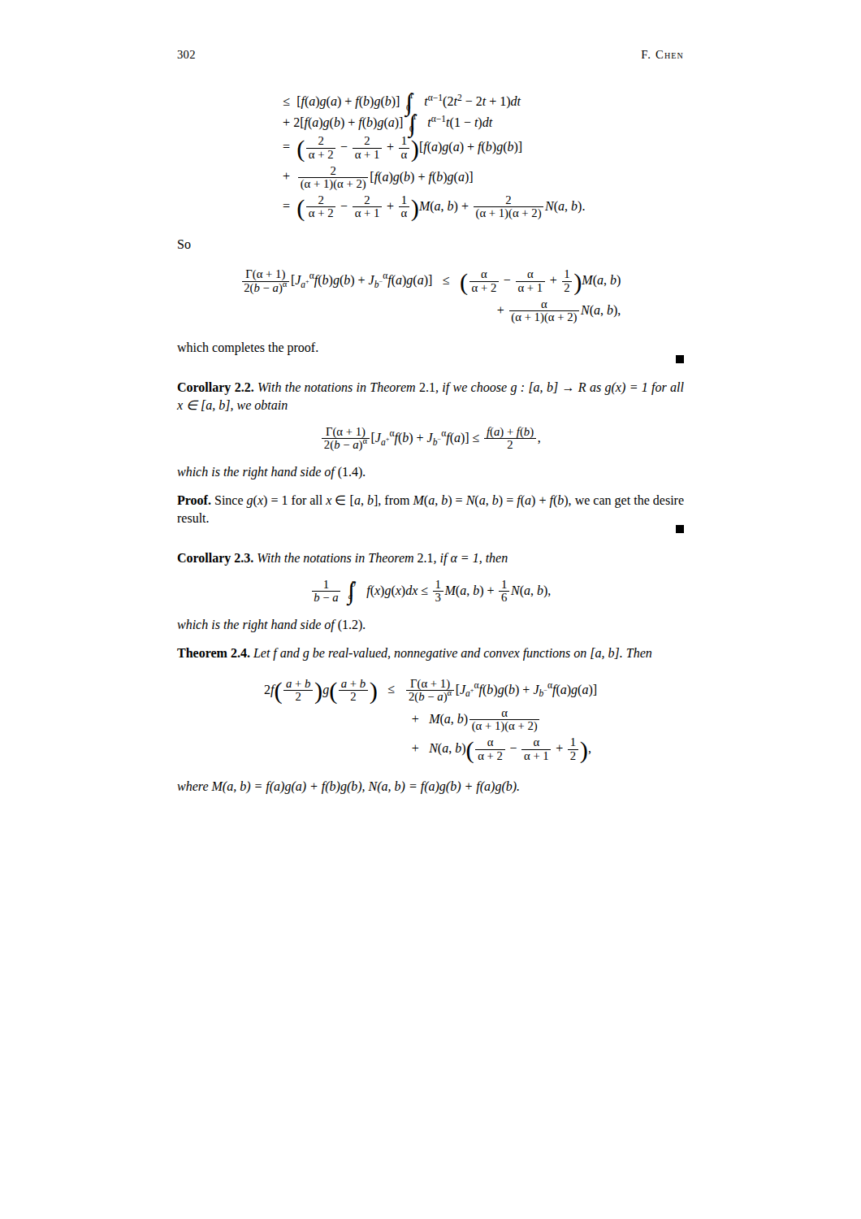302 F. Chen
≤ [f(a)g(a) + f(b)g(b)] ∫10 tα−1(2t2 − 2t + 1)dt +2[f(a)g(b) + f(b)g(a)] ∫10 tα−1t(1 − t)dt = (2 α + 2 − 2 α + 1 + 1 α)[f(a)g(a) + f(b)g(b)] + 2(α + 1)(α + 2)[f(a)g(b) + f(b)g(a)] = (2 α + 2 − 2 α + 1 + 1 α) M(a, b) + 2(α + 1)(α + 2) N(a, b).
So
Γ(α + 1) 2(b − a)α[Ja+αf(b)g(b) + Jb−αf(a)g(a)] ≤ (αα + 2 − αα + 1 + 12) M(a, b) + α(α + 1)(α + 2) N(a, b),
which completes the proof.
Corollary 2.2. With the notations in Theorem 2.1, if we choose g : [a, b] → R as g(x) = 1 for all x ∈ [a, b], we obtain
Γ(α + 1) 2(b − a)α[Ja+αf(b) + Jb−αf(a)] ≤ f(a) + f(b) 2,
which is the right hand side of (1.4).
Proof. Since g(x) = 1 for all x ∈ [a, b], from M(a, b) = N(a, b) = f(a) + f(b), we can get the desire result.
Corollary 2.3. With the notations in Theorem 2.1, if α = 1, then
1 b − a ∫ba f(x)g(x)dx ≤ 13 M(a, b) + 16 N(a, b),
which is the right hand side of (1.2).
Theorem 2.4. Let f and g be real-valued, nonnegative and convex functions on [a, b]. Then
2f(a + b 2) g(a + b 2) ≤ Γ(α + 1) 2(b − a)α[Ja+αf(b)g(b) + Jb−αf(a)g(a)] + M(a, b)α(α + 1)(α + 2) + N(a, b)(αα + 2 − αα + 1 + 12),
where M(a, b) = f(a)g(a) + f(b)g(b), N(a, b) = f(a)g(b) + f(a)g(b).